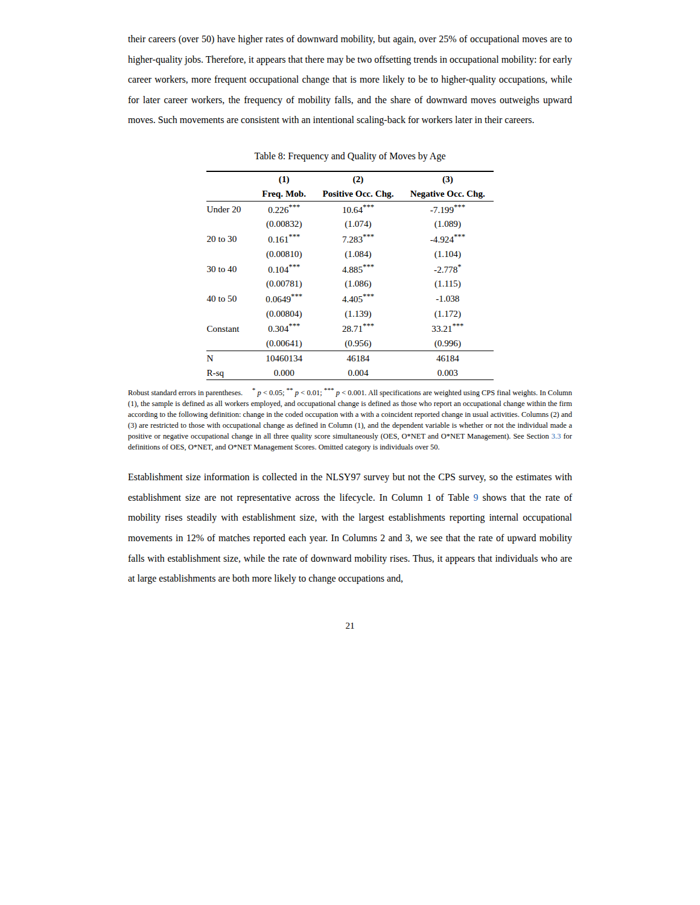their careers (over 50) have higher rates of downward mobility, but again, over 25% of occupational moves are to higher-quality jobs. Therefore, it appears that there may be two offsetting trends in occupational mobility: for early career workers, more frequent occupational change that is more likely to be to higher-quality occupations, while for later career workers, the frequency of mobility falls, and the share of downward moves outweighs upward moves. Such movements are consistent with an intentional scaling-back for workers later in their careers.
Table 8: Frequency and Quality of Moves by Age
| | (1) | (2) | (3) |
| --- | --- | --- | --- |
| | Freq. Mob. | Positive Occ. Chg. | Negative Occ. Chg. |
| Under 20 | 0.226 *** | 10.64 *** | -7.199 *** |
| | (0.00832) | (1.074) | (1.089) |
| 20 to 30 | 0.161 *** | 7.283 *** | -4.924 *** |
| | (0.00810) | (1.084) | (1.104) |
| 30 to 40 | 0.104 *** | 4.885 *** | -2.778 * |
| | (0.00781) | (1.086) | (1.115) |
| 40 to 50 | 0.0649 *** | 4.405 *** | -1.038 |
| | (0.00804) | (1.139) | (1.172) |
| Constant | 0.304 *** | 28.71 *** | 33.21 *** |
| | (0.00641) | (0.956) | (0.996) |
| N | 10460134 | 46184 | 46184 |
| R-sq | 0.000 | 0.004 | 0.003 |
Robust standard errors in parentheses. * p < 0.05; ** p < 0.01; *** p < 0.001. All specifications are weighted using CPS final weights. In Column (1), the sample is defined as all workers employed, and occupational change is defined as those who report an occupational change within the firm according to the following definition: change in the coded occupation with a with a coincident reported change in usual activities. Columns (2) and (3) are restricted to those with occupational change as defined in Column (1), and the dependent variable is whether or not the individual made a positive or negative occupational change in all three quality score simultaneously (OES, O*NET and O*NET Management). See Section 3.3 for definitions of OES, O*NET, and O*NET Management Scores. Omitted category is individuals over 50.
Establishment size information is collected in the NLSY97 survey but not the CPS survey, so the estimates with establishment size are not representative across the lifecycle. In Column 1 of Table 9 shows that the rate of mobility rises steadily with establishment size, with the largest establishments reporting internal occupational movements in 12% of matches reported each year. In Columns 2 and 3, we see that the rate of upward mobility falls with establishment size, while the rate of downward mobility rises. Thus, it appears that individuals who are at large establishments are both more likely to change occupations and,
21